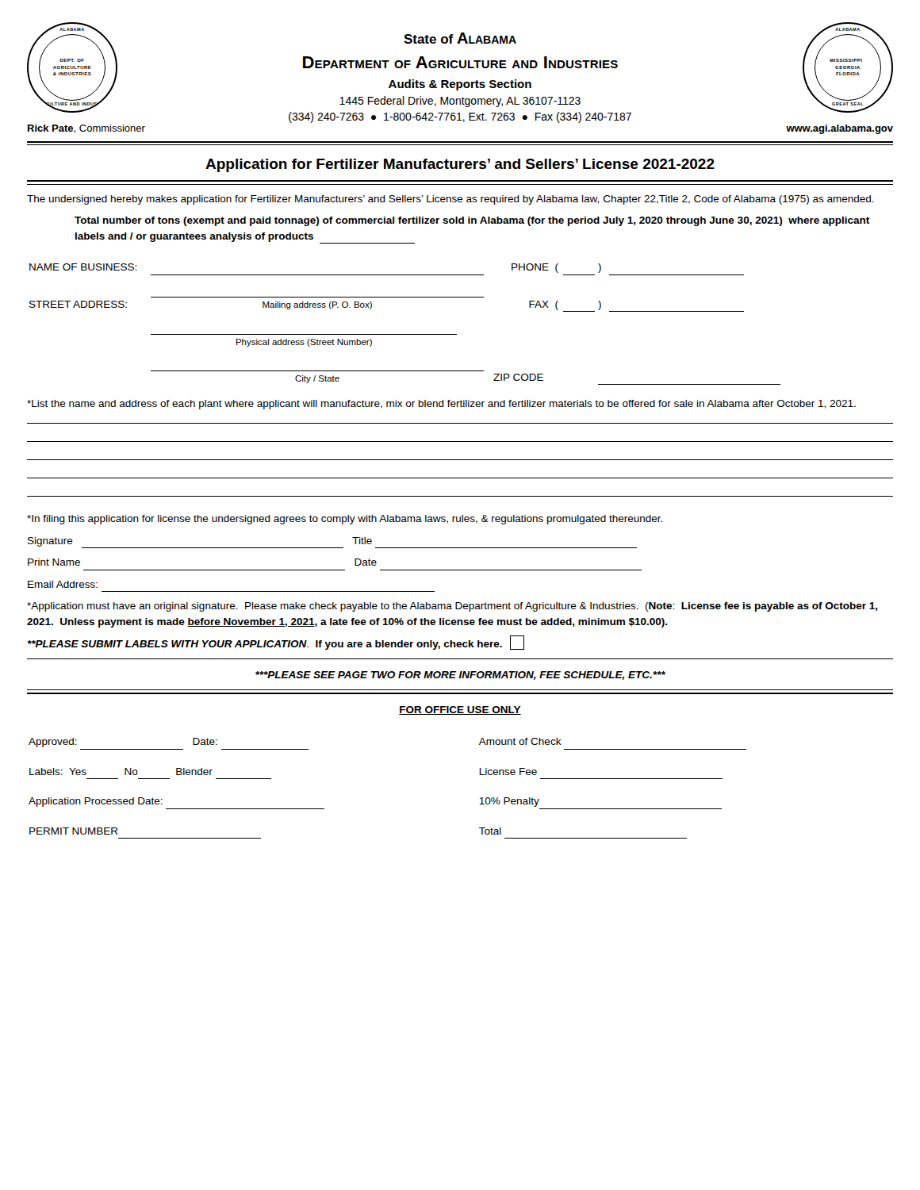ALABAMA
DEPT. OF
AGRICULTURE
& INDUSTRIES
AGRICULTURE AND INDUSTRIES
State of Alabama
Department of Agriculture and Industries
Audits & Reports Section
1445 Federal Drive, Montgomery, AL 36107-1123
(334) 240-7263 ● 1-800-642-7761, Ext. 7263 ● Fax (334) 240-7187
ALABAMA
MISSISSIPPI GEORGIA
FLORIDA
GREAT SEAL
Rick Pate, Commissioner
www.agi.alabama.gov
Application for Fertilizer Manufacturers’ and Sellers’ License 2021-2022
The undersigned hereby makes application for Fertilizer Manufacturers’ and Sellers’ License as required by Alabama law, Chapter 22,Title 2, Code of Alabama (1975) as amended.
Total number of tons (exempt and paid tonnage) of commercial fertilizer sold in Alabama (for the period July 1, 2020 through June 30, 2021) where applicant labels and / or guarantees analysis of products
| NAME OF BUSINESS: | | PHONE ( | | ) | |
| STREET ADDRESS: | Mailing address (P. O. Box) | FAX ( | | ) | |
| | Physical address (Street Number) | |
| | City / State | ZIP CODE | |
*List the name and address of each plant where applicant will manufacture, mix or blend fertilizer and fertilizer materials to be offered for sale in Alabama after October 1, 2021.
*In filing this application for license the undersigned agrees to comply with Alabama laws, rules, & regulations promulgated thereunder.
Signature Title
Print Name Date
Email Address:
*Application must have an original signature. Please make check payable to the Alabama Department of Agriculture & Industries. (Note: License fee is payable as of October 1, 2021. Unless payment is made before November 1, 2021, a late fee of 10% of the license fee must be added, minimum $10.00).
**PLEASE SUBMIT LABELS WITH YOUR APPLICATION. If you are a blender only, check here.
***PLEASE SEE PAGE TWO FOR MORE INFORMATION, FEE SCHEDULE, ETC.***
FOR OFFICE USE ONLY
| Approved: Date: | Amount of Check |
| Labels: Yes No Blender | License Fee |
| Application Processed Date: | 10% Penalty |
| PERMIT NUMBER | Total |